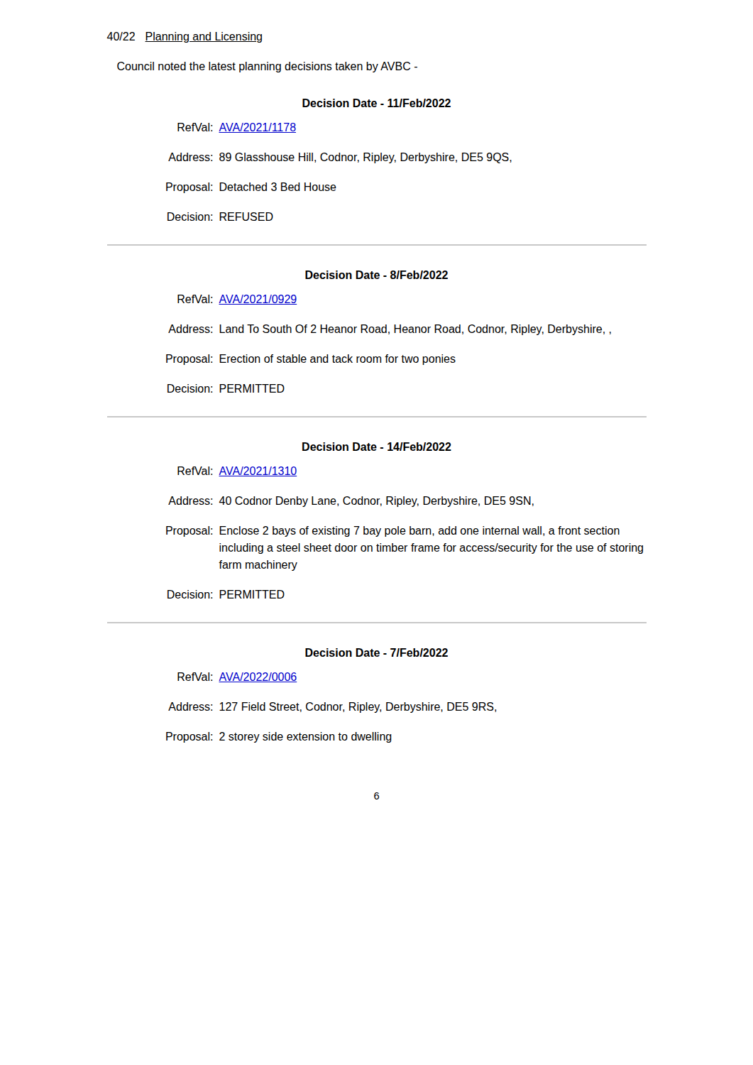40/22 Planning and Licensing
Council noted the latest planning decisions taken by AVBC -
Decision Date - 11/Feb/2022
| RefVal: | AVA/2021/1178 |
| Address: | 89 Glasshouse Hill, Codnor, Ripley, Derbyshire, DE5 9QS, |
| Proposal: | Detached 3 Bed House |
| Decision: | REFUSED |
Decision Date - 8/Feb/2022
| RefVal: | AVA/2021/0929 |
| Address: | Land To South Of 2 Heanor Road, Heanor Road, Codnor, Ripley, Derbyshire, , |
| Proposal: | Erection of stable and tack room for two ponies |
| Decision: | PERMITTED |
Decision Date - 14/Feb/2022
| RefVal: | AVA/2021/1310 |
| Address: | 40 Codnor Denby Lane, Codnor, Ripley, Derbyshire, DE5 9SN, |
| Proposal: | Enclose 2 bays of existing 7 bay pole barn, add one internal wall, a front section including a steel sheet door on timber frame for access/security for the use of storing farm machinery |
| Decision: | PERMITTED |
Decision Date - 7/Feb/2022
| RefVal: | AVA/2022/0006 |
| Address: | 127 Field Street, Codnor, Ripley, Derbyshire, DE5 9RS, |
| Proposal: | 2 storey side extension to dwelling |
6